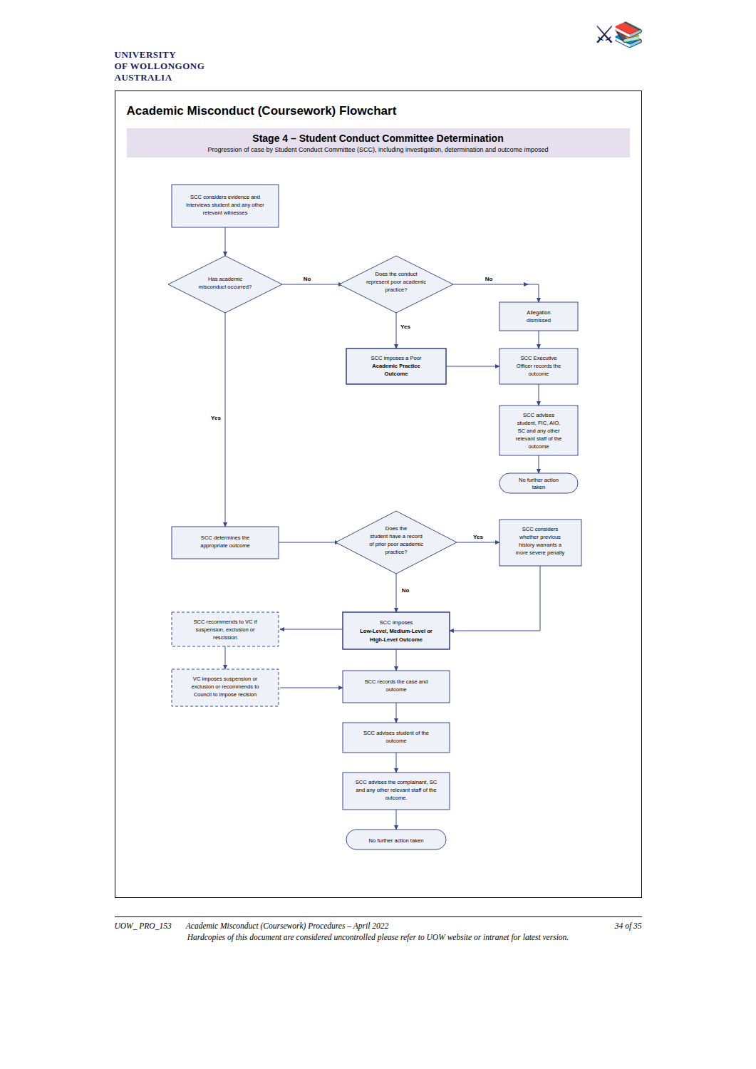⚔📚
UNIVERSITY
OF WOLLONGONG
AUSTRALIA
Academic Misconduct (Coursework) Flowchart
Stage 4 – Student Conduct Committee Determination
Progression of case by Student Conduct Committee (SCC), including investigation, determination and outcome imposed
SCC considers evidence and interviews student and any other relevant witnesses Has academic misconduct occurred? No Does the conduct represent poor academic practice? No Allegation dismissed Yes SCC imposes a Poor Academic Practice Outcome SCC Executive Officer records the outcome SCC advises student, FIC, AIO, SC and any other relevant staff of the outcome No further action taken Yes SCC determines the appropriate outcome Does the student have a record of prior poor academic practice? Yes SCC considers whether previous history warrants a more severe penalty No SCC imposes Low-Level, Medium-Level or High-Level Outcome SCC recommends to VC if suspension, exclusion or rescission VC imposes suspension or exclusion or recommends to Council to impose recision SCC records the case and outcome SCC advises student of the outcome SCC advises the complainant, SC and any other relevant staff of the outcome. No further action taken
UOW_ PRO_153 Academic Misconduct (Coursework) Procedures – April 2022 34 of 35
Hardcopies of this document are considered uncontrolled please refer to UOW website or intranet for latest version.